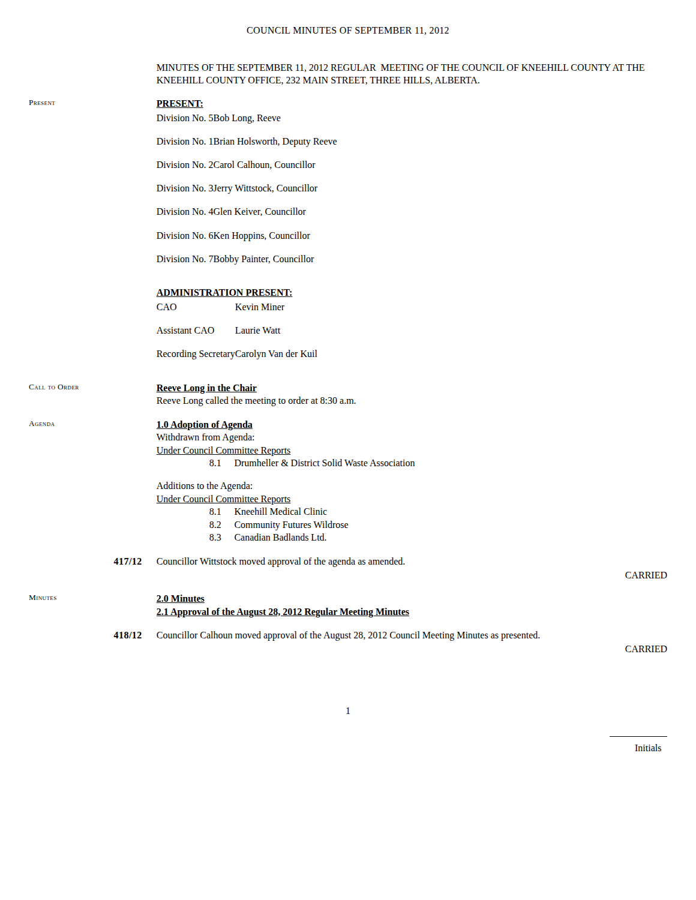COUNCIL MINUTES OF SEPTEMBER 11, 2012
| | MINUTES OF THE SEPTEMBER 11, 2012 REGULAR MEETING OF THE COUNCIL OF KNEEHILL COUNTY AT THE KNEEHILL COUNTY OFFICE, 232 MAIN STREET, THREE HILLS, ALBERTA. |
| Present | PRESENT: / Division No. 5 / Bob Long, Reeve / / Division No. 1 / Brian Holsworth, Deputy Reeve / / Division No. 2 / Carol Calhoun, Councillor / / Division No. 3 / Jerry Wittstock, Councillor / / Division No. 4 / Glen Keiver, Councillor / / Division No. 6 / Ken Hoppins, Councillor / / Division No. 7 / Bobby Painter, Councillor / |
| | ADMINISTRATION PRESENT: / CAO / Kevin Miner / / Assistant CAO / Laurie Watt / / Recording Secretary / Carolyn Van der Kuil / |
| Call to Order | Reeve Long in the Chair Reeve Long called the meeting to order at 8:30 a.m. |
| Agenda | 1.0 Adoption of Agenda Withdrawn from Agenda: Under Council Committee Reports 8.1 Drumheller & District Solid Waste Association Additions to the Agenda: Under Council Committee Reports 8.1 Kneehill Medical Clinic 8.2 Community Futures Wildrose 8.3 Canadian Badlands Ltd. |
| 417/12 | Councillor Wittstock moved approval of the agenda as amended. CARRIED |
| Minutes | 2.0 Minutes 2.1 Approval of the August 28, 2012 Regular Meeting Minutes |
| 418/12 | Councillor Calhoun moved approval of the August 28, 2012 Council Meeting Minutes as presented. CARRIED |
1
Initials